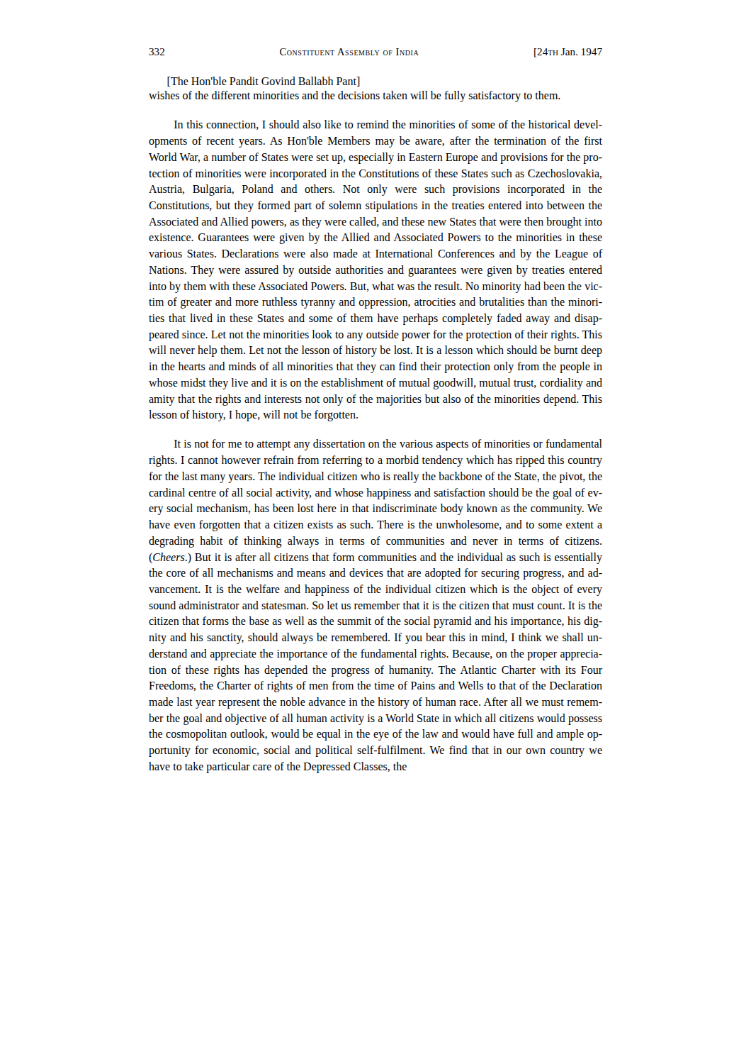332
Constituent Assembly of India
[24th Jan. 1947
[The Hon'ble Pandit Govind Ballabh Pant]
wishes of the different minorities and the decisions taken will be fully satisfactory to them.
In this connection, I should also like to remind the minorities of some of the historical developments of recent years. As Hon'ble Members may be aware, after the termination of the first World War, a number of States were set up, especially in Eastern Europe and provisions for the protection of minorities were incorporated in the Constitutions of these States such as Czechoslovakia, Austria, Bulgaria, Poland and others. Not only were such provisions incorporated in the Constitutions, but they formed part of solemn stipulations in the treaties entered into between the Associated and Allied powers, as they were called, and these new States that were then brought into existence. Guarantees were given by the Allied and Associated Powers to the minorities in these various States. Declarations were also made at International Conferences and by the League of Nations. They were assured by outside authorities and guarantees were given by treaties entered into by them with these Associated Powers. But, what was the result. No minority had been the victim of greater and more ruthless tyranny and oppression, atrocities and brutalities than the minorities that lived in these States and some of them have perhaps completely faded away and disappeared since. Let not the minorities look to any outside power for the protection of their rights. This will never help them. Let not the lesson of history be lost. It is a lesson which should be burnt deep in the hearts and minds of all minorities that they can find their protection only from the people in whose midst they live and it is on the establishment of mutual goodwill, mutual trust, cordiality and amity that the rights and interests not only of the majorities but also of the minorities depend. This lesson of history, I hope, will not be forgotten.
It is not for me to attempt any dissertation on the various aspects of minorities or fundamental rights. I cannot however refrain from referring to a morbid tendency which has ripped this country for the last many years. The individual citizen who is really the backbone of the State, the pivot, the cardinal centre of all social activity, and whose happiness and satisfaction should be the goal of every social mechanism, has been lost here in that indiscriminate body known as the community. We have even forgotten that a citizen exists as such. There is the unwholesome, and to some extent a degrading habit of thinking always in terms of communities and never in terms of citizens. (Cheers.) But it is after all citizens that form communities and the individual as such is essentially the core of all mechanisms and means and devices that are adopted for securing progress, and advancement. It is the welfare and happiness of the individual citizen which is the object of every sound administrator and statesman. So let us remember that it is the citizen that must count. It is the citizen that forms the base as well as the summit of the social pyramid and his importance, his dignity and his sanctity, should always be remembered. If you bear this in mind, I think we shall understand and appreciate the importance of the fundamental rights. Because, on the proper appreciation of these rights has depended the progress of humanity. The Atlantic Charter with its Four Freedoms, the Charter of rights of men from the time of Pains and Wells to that of the Declaration made last year represent the noble advance in the history of human race. After all we must remember the goal and objective of all human activity is a World State in which all citizens would possess the cosmopolitan outlook, would be equal in the eye of the law and would have full and ample opportunity for economic, social and political self-fulfilment. We find that in our own country we have to take particular care of the Depressed Classes, the